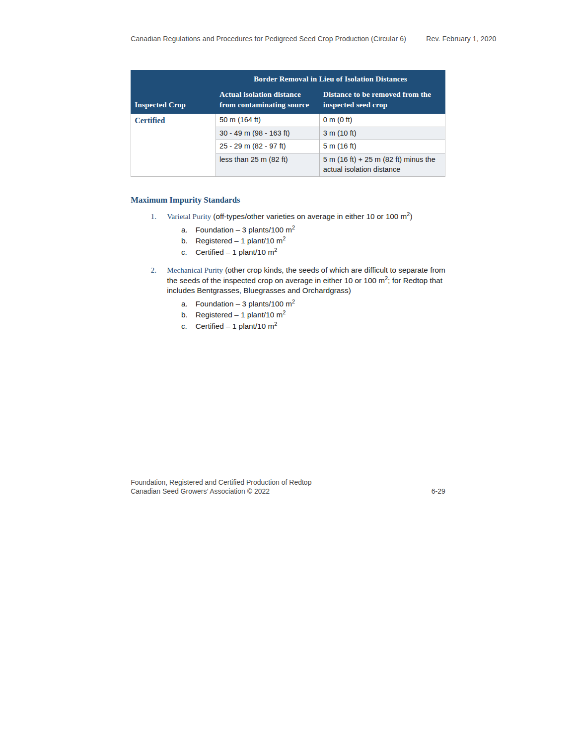Canadian Regulations and Procedures for Pedigreed Seed Crop Production (Circular 6)Rev. February 1, 2020
| | Border Removal in Lieu of Isolation Distances |
| --- | --- |
| Inspected Crop | Actual isolation distance from contaminating source | Distance to be removed from the inspected seed crop |
| Certified | 50 m (164 ft) | 0 m (0 ft) |
| 30 - 49 m (98 - 163 ft) | 3 m (10 ft) |
| 25 - 29 m (82 - 97 ft) | 5 m (16 ft) |
| less than 25 m (82 ft) | 5 m (16 ft) + 25 m (82 ft) minus the actual isolation distance |
Maximum Impurity Standards
Varietal Purity (off-types/other varieties on average in either 10 or 100 m2)
Foundation – 3 plants/100 m2
Registered – 1 plant/10 m2
Certified – 1 plant/10 m2
Mechanical Purity (other crop kinds, the seeds of which are difficult to separate from the seeds of the inspected crop on average in either 10 or 100 m2; for Redtop that includes Bentgrasses, Bluegrasses and Orchardgrass)
Foundation – 3 plants/100 m2
Registered – 1 plant/10 m2
Certified – 1 plant/10 m2
Foundation, Registered and Certified Production of Redtop
Canadian Seed Growers’ Association © 2022
6-29